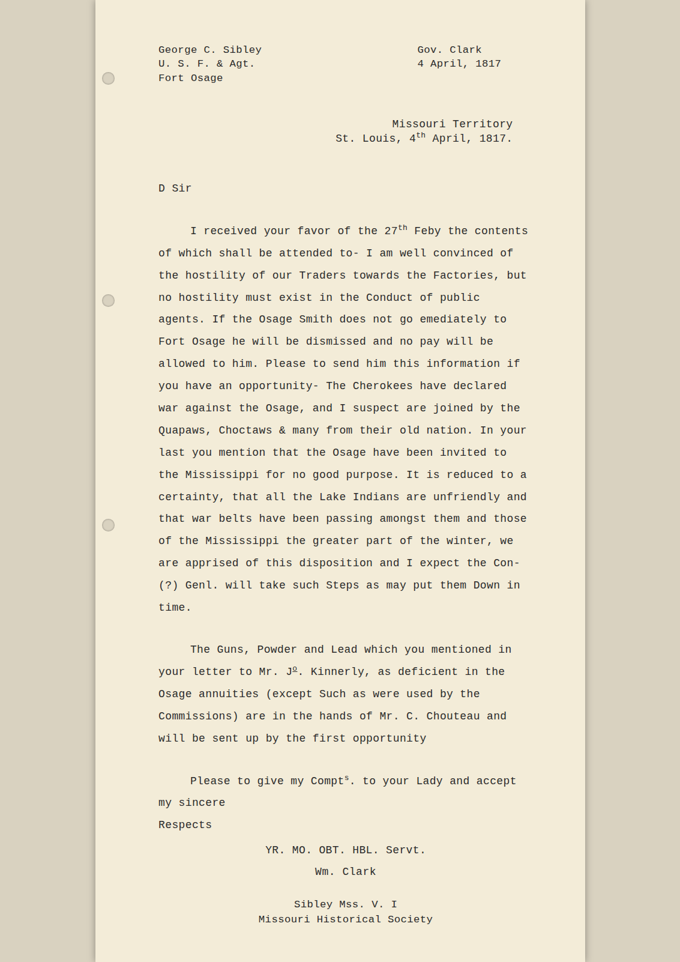George C. Sibley U. S. F. & Agt. Fort Osage
Gov. Clark 4 April, 1817
Missouri Territory
St. Louis, 4th April, 1817.
D Sir
I received your favor of the 27th Feby the contents of which shall be attended to- I am well convinced of the hostility of our Traders towards the Factories, but no hostility must exist in the Conduct of public agents. If the Osage Smith does not go emediately to Fort Osage he will be dismissed and no pay will be allowed to him. Please to send him this information if you have an opportunity- The Cherokees have declared war against the Osage, and I suspect are joined by the Quapaws, Choctaws & many from their old nation. In your last you mention that the Osage have been invited to the Mississippi for no good purpose. It is reduced to a certainty, that all the Lake Indians are unfriendly and that war belts have been passing amongst them and those of the Mississippi the greater part of the winter, we are apprised of this disposition and I expect the Con-(?) Genl. will take such Steps as may put them Down in time.
The Guns, Powder and Lead which you mentioned in your letter to Mr. Jo. Kinnerly, as deficient in the Osage annuities (except Such as were used by the Commissions) are in the hands of Mr. C. Chouteau and will be sent up by the first opportunity
Please to give my Compts. to your Lady and accept my sincere
Respects
YR. MO. OBT. HBL. Servt.
Wm. Clark
Sibley Mss. V. I
Missouri Historical Society